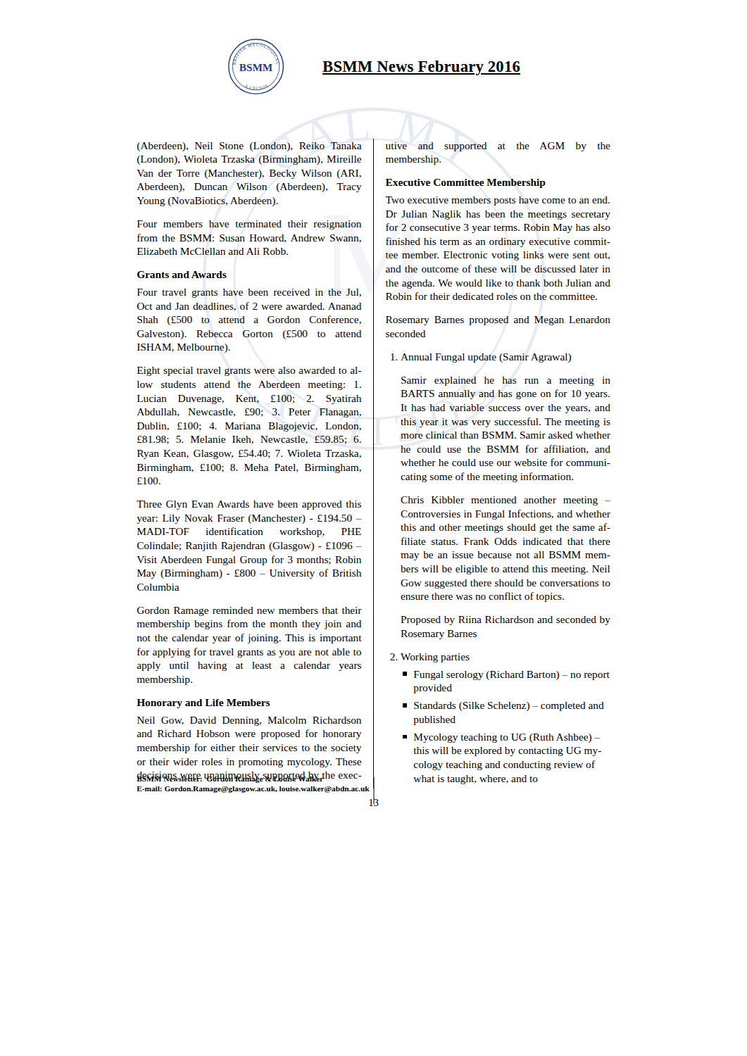CAL MY SOCIETY M
BRITISH MYCOLOGICAL SOCIETY BSMM
BSMM News February 2016
(Aberdeen), Neil Stone (London), Reiko Tanaka (London), Wioleta Trzaska (Birmingham), Mireille Van der Torre (Manchester), Becky Wilson (ARI, Aberdeen), Duncan Wilson (Aberdeen), Tracy Young (NovaBiotics, Aberdeen).
Four members have terminated their resignation from the BSMM: Susan Howard, Andrew Swann, Elizabeth McClellan and Ali Robb.
Grants and Awards
Four travel grants have been received in the Jul, Oct and Jan deadlines, of 2 were awarded. Ananad Shah (£500 to attend a Gordon Conference, Galveston). Rebecca Gorton (£500 to attend ISHAM, Melbourne).
Eight special travel grants were also awarded to allow students attend the Aberdeen meeting: 1. Lucian Duvenage, Kent, £100; 2. Syatirah Abdullah, Newcastle, £90; 3. Peter Flanagan, Dublin, £100; 4. Mariana Blagojevic, London, £81.98; 5. Melanie Ikeh, Newcastle, £59.85; 6. Ryan Kean, Glasgow, £54.40; 7. Wioleta Trzaska, Birmingham, £100; 8. Meha Patel, Birmingham, £100.
Three Glyn Evan Awards have been approved this year: Lily Novak Fraser (Manchester) - £194.50 – MADI-TOF identification workshop, PHE Colindale; Ranjith Rajendran (Glasgow) - £1096 – Visit Aberdeen Fungal Group for 3 months; Robin May (Birmingham) - £800 – University of British Columbia
Gordon Ramage reminded new members that their membership begins from the month they join and not the calendar year of joining. This is important for applying for travel grants as you are not able to apply until having at least a calendar years membership.
Honorary and Life Members
Neil Gow, David Denning, Malcolm Richardson and Richard Hobson were proposed for honorary membership for either their services to the society or their wider roles in promoting mycology. These decisions were unanimously supported by the executive and supported at the AGM by the membership.
Executive Committee Membership
Two executive members posts have come to an end. Dr Julian Naglik has been the meetings secretary for 2 consecutive 3 year terms. Robin May has also finished his term as an ordinary executive committee member. Electronic voting links were sent out, and the outcome of these will be discussed later in the agenda. We would like to thank both Julian and Robin for their dedicated roles on the committee.
Rosemary Barnes proposed and Megan Lenardon seconded
Annual Fungal update (Samir Agrawal)
Samir explained he has run a meeting in BARTS annually and has gone on for 10 years. It has had variable success over the years, and this year it was very successful. The meeting is more clinical than BSMM. Samir asked whether he could use the BSMM for affiliation, and whether he could use our website for communicating some of the meeting information.
Chris Kibbler mentioned another meeting – Controversies in Fungal Infections, and whether this and other meetings should get the same affiliate status. Frank Odds indicated that there may be an issue because not all BSMM members will be eligible to attend this meeting. Neil Gow suggested there should be conversations to ensure there was no conflict of topics.
Proposed by Riina Richardson and seconded by Rosemary Barnes
Working parties
Fungal serology (Richard Barton) – no report provided
Standards (Silke Schelenz) – completed and published
Mycology teaching to UG (Ruth Ashbee) – this will be explored by contacting UG mycology teaching and conducting review of what is taught, where, and to
BSMM Newsletter: Gordon Ramage & Louise Walker
E-mail: Gordon.Ramage@glasgow.ac.uk, louise.walker@abdn.ac.uk
13